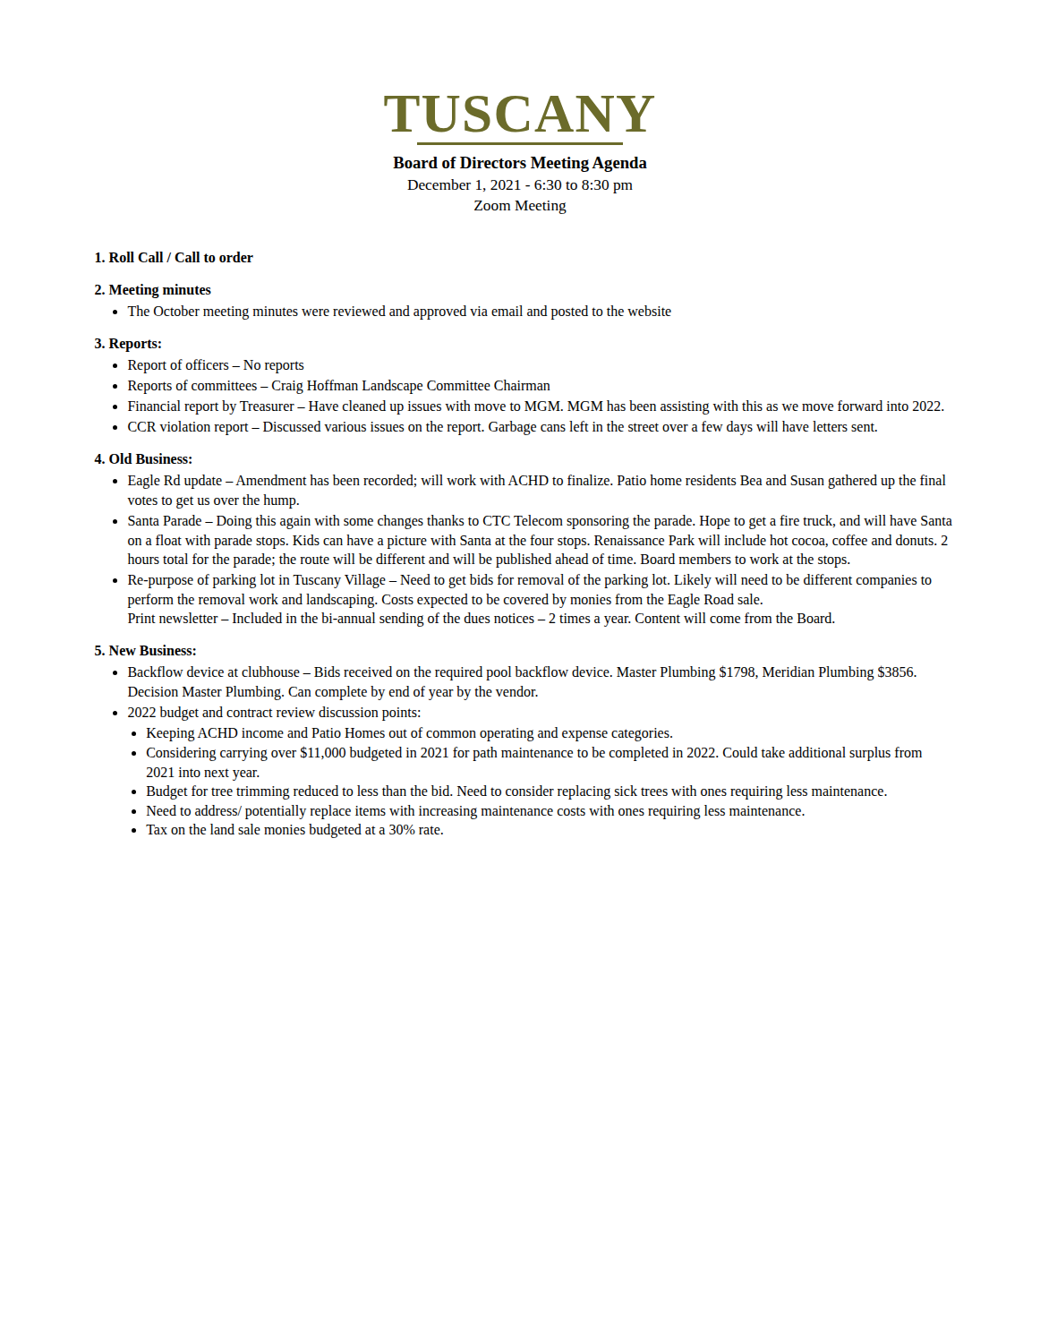TUSCANY
Board of Directors Meeting Agenda
December 1, 2021 - 6:30 to 8:30 pm
Zoom Meeting
Roll Call / Call to order
Meeting minutes
The October meeting minutes were reviewed and approved via email and posted to the website
Reports:
Report of officers – No reports
Reports of committees – Craig Hoffman Landscape Committee Chairman
Financial report by Treasurer – Have cleaned up issues with move to MGM. MGM has been assisting with this as we move forward into 2022.
CCR violation report – Discussed various issues on the report. Garbage cans left in the street over a few days will have letters sent.
Old Business:
Eagle Rd update – Amendment has been recorded; will work with ACHD to finalize. Patio home residents Bea and Susan gathered up the final votes to get us over the hump.
Santa Parade – Doing this again with some changes thanks to CTC Telecom sponsoring the parade. Hope to get a fire truck, and will have Santa on a float with parade stops. Kids can have a picture with Santa at the four stops. Renaissance Park will include hot cocoa, coffee and donuts. 2 hours total for the parade; the route will be different and will be published ahead of time. Board members to work at the stops.
Re-purpose of parking lot in Tuscany Village – Need to get bids for removal of the parking lot. Likely will need to be different companies to perform the removal work and landscaping. Costs expected to be covered by monies from the Eagle Road sale.
Print newsletter – Included in the bi-annual sending of the dues notices – 2 times a year. Content will come from the Board.
New Business:
Backflow device at clubhouse – Bids received on the required pool backflow device. Master Plumbing $1798, Meridian Plumbing $3856. Decision Master Plumbing. Can complete by end of year by the vendor.
2022 budget and contract review discussion points:
Keeping ACHD income and Patio Homes out of common operating and expense categories.
Considering carrying over $11,000 budgeted in 2021 for path maintenance to be completed in 2022. Could take additional surplus from 2021 into next year.
Budget for tree trimming reduced to less than the bid. Need to consider replacing sick trees with ones requiring less maintenance.
Need to address/ potentially replace items with increasing maintenance costs with ones requiring less maintenance.
Tax on the land sale monies budgeted at a 30% rate.